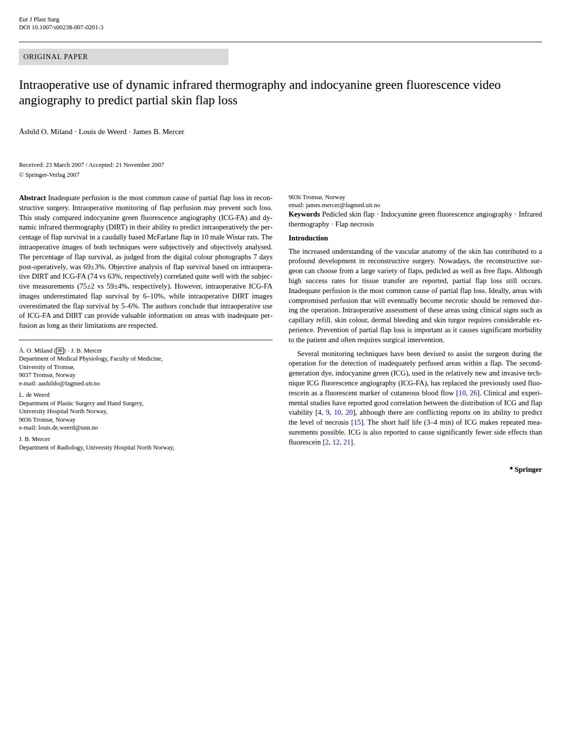Eur J Plast Surg
DOI 10.1007/s00238-007-0201-3
ORIGINAL PAPER
Intraoperative use of dynamic infrared thermography and indocyanine green fluorescence video angiography to predict partial skin flap loss
Åshild O. Miland · Louis de Weerd · James B. Mercer
Received: 23 March 2007 / Accepted: 21 November 2007
© Springer-Verlag 2007
Abstract Inadequate perfusion is the most common cause of partial flap loss in reconstructive surgery. Intraoperative monitoring of flap perfusion may prevent such loss. This study compared indocyanine green fluorescence angiography (ICG-FA) and dynamic infrared thermography (DIRT) in their ability to predict intraoperatively the percentage of flap survival in a caudally based McFarlane flap in 10 male Wistar rats. The intraoperative images of both techniques were subjectively and objectively analysed. The percentage of flap survival, as judged from the digital colour photographs 7 days post-operatively, was 69±3%. Objective analysis of flap survival based on intraoperative DIRT and ICG-FA (74 vs 63%, respectively) correlated quite well with the subjective measurements (75±2 vs 59±4%, respectively). However, intraoperative ICG-FA images underestimated flap survival by 6–10%, while intraoperative DIRT images overestimated the flap survival by 5–6%. The authors conclude that intraoperative use of ICG-FA and DIRT can provide valuable information on areas with inadequate perfusion as long as their limitations are respected.
Å. O. Miland (✉) · J. B. Mercer
Department of Medical Physiology, Faculty of Medicine,
University of Tromsø,
9037 Tromsø, Norway
e-mail: aashildo@fagmed.uit.no
L. de Weerd
Department of Plastic Surgery and Hand Surgery,
University Hospital North Norway,
9036 Tromsø, Norway
e-mail: louis.de.weerd@unn.no
J. B. Mercer
Department of Radiology, University Hospital North Norway,
9036 Tromsø, Norway
email: james.mercer@fagmed.uit.no
Keywords Pedicled skin flap · Indocyanine green fluorescence angiography · Infrared thermography · Flap necrosis
Introduction
The increased understanding of the vascular anatomy of the skin has contributed to a profound development in reconstructive surgery. Nowadays, the reconstructive surgeon can choose from a large variety of flaps, pedicled as well as free flaps. Although high success rates for tissue transfer are reported, partial flap loss still occurs. Inadequate perfusion is the most common cause of partial flap loss. Ideally, areas with compromised perfusion that will eventually become necrotic should be removed during the operation. Intraoperative assessment of these areas using clinical signs such as capillary refill, skin colour, dermal bleeding and skin turgor requires considerable experience. Prevention of partial flap loss is important as it causes significant morbidity to the patient and often requires surgical intervention.
Several monitoring techniques have been devised to assist the surgeon during the operation for the detection of inadequately perfused areas within a flap. The second-generation dye, indocyanine green (ICG), used in the relatively new and invasive technique ICG fluorescence angiography (ICG-FA), has replaced the previously used fluorescein as a fluorescent marker of cutaneous blood flow [10, 26]. Clinical and experimental studies have reported good correlation between the distribution of ICG and flap viability [4, 9, 10, 20], although there are conflicting reports on its ability to predict the level of necrosis [15]. The short half life (3–4 min) of ICG makes repeated measurements possible. ICG is also reported to cause significantly fewer side effects than fluorescein [2, 12, 21].
●Springer